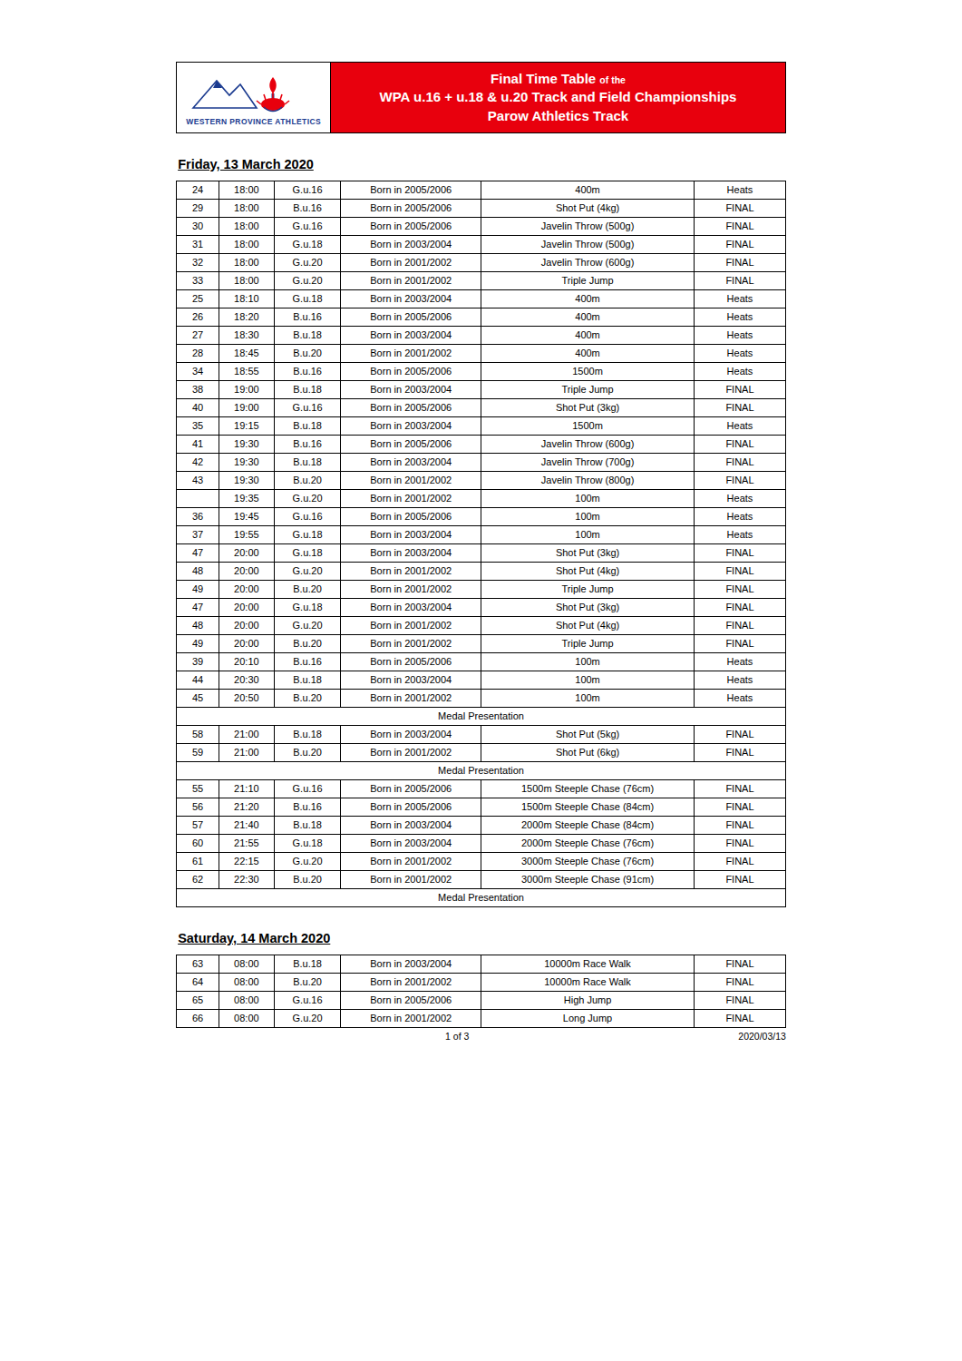WESTERN PROVINCE ATHLETICS
Final Time Table of the
WPA u.16 + u.18 & u.20 Track and Field Championships
Parow Athletics Track
Friday, 13 March 2020
| 24 | 18:00 | G.u.16 | Born in 2005/2006 | 400m | Heats |
| 29 | 18:00 | B.u.16 | Born in 2005/2006 | Shot Put (4kg) | FINAL |
| 30 | 18:00 | G.u.16 | Born in 2005/2006 | Javelin Throw (500g) | FINAL |
| 31 | 18:00 | G.u.18 | Born in 2003/2004 | Javelin Throw (500g) | FINAL |
| 32 | 18:00 | G.u.20 | Born in 2001/2002 | Javelin Throw (600g) | FINAL |
| 33 | 18:00 | G.u.20 | Born in 2001/2002 | Triple Jump | FINAL |
| 25 | 18:10 | G.u.18 | Born in 2003/2004 | 400m | Heats |
| 26 | 18:20 | B.u.16 | Born in 2005/2006 | 400m | Heats |
| 27 | 18:30 | B.u.18 | Born in 2003/2004 | 400m | Heats |
| 28 | 18:45 | B.u.20 | Born in 2001/2002 | 400m | Heats |
| 34 | 18:55 | B.u.16 | Born in 2005/2006 | 1500m | Heats |
| 38 | 19:00 | B.u.18 | Born in 2003/2004 | Triple Jump | FINAL |
| 40 | 19:00 | G.u.16 | Born in 2005/2006 | Shot Put (3kg) | FINAL |
| 35 | 19:15 | B.u.18 | Born in 2003/2004 | 1500m | Heats |
| 41 | 19:30 | B.u.16 | Born in 2005/2006 | Javelin Throw (600g) | FINAL |
| 42 | 19:30 | B.u.18 | Born in 2003/2004 | Javelin Throw (700g) | FINAL |
| 43 | 19:30 | B.u.20 | Born in 2001/2002 | Javelin Throw (800g) | FINAL |
| | 19:35 | G.u.20 | Born in 2001/2002 | 100m | Heats |
| 36 | 19:45 | G.u.16 | Born in 2005/2006 | 100m | Heats |
| 37 | 19:55 | G.u.18 | Born in 2003/2004 | 100m | Heats |
| 47 | 20:00 | G.u.18 | Born in 2003/2004 | Shot Put (3kg) | FINAL |
| 48 | 20:00 | G.u.20 | Born in 2001/2002 | Shot Put (4kg) | FINAL |
| 49 | 20:00 | B.u.20 | Born in 2001/2002 | Triple Jump | FINAL |
| 47 | 20:00 | G.u.18 | Born in 2003/2004 | Shot Put (3kg) | FINAL |
| 48 | 20:00 | G.u.20 | Born in 2001/2002 | Shot Put (4kg) | FINAL |
| 49 | 20:00 | B.u.20 | Born in 2001/2002 | Triple Jump | FINAL |
| 39 | 20:10 | B.u.16 | Born in 2005/2006 | 100m | Heats |
| 44 | 20:30 | B.u.18 | Born in 2003/2004 | 100m | Heats |
| 45 | 20:50 | B.u.20 | Born in 2001/2002 | 100m | Heats |
| Medal Presentation |
| 58 | 21:00 | B.u.18 | Born in 2003/2004 | Shot Put (5kg) | FINAL |
| 59 | 21:00 | B.u.20 | Born in 2001/2002 | Shot Put (6kg) | FINAL |
| Medal Presentation |
| 55 | 21:10 | G.u.16 | Born in 2005/2006 | 1500m Steeple Chase (76cm) | FINAL |
| 56 | 21:20 | B.u.16 | Born in 2005/2006 | 1500m Steeple Chase (84cm) | FINAL |
| 57 | 21:40 | B.u.18 | Born in 2003/2004 | 2000m Steeple Chase (84cm) | FINAL |
| 60 | 21:55 | G.u.18 | Born in 2003/2004 | 2000m Steeple Chase (76cm) | FINAL |
| 61 | 22:15 | G.u.20 | Born in 2001/2002 | 3000m Steeple Chase (76cm) | FINAL |
| 62 | 22:30 | B.u.20 | Born in 2001/2002 | 3000m Steeple Chase (91cm) | FINAL |
| Medal Presentation |
Saturday, 14 March 2020
| 63 | 08:00 | B.u.18 | Born in 2003/2004 | 10000m Race Walk | FINAL |
| 64 | 08:00 | B.u.20 | Born in 2001/2002 | 10000m Race Walk | FINAL |
| 65 | 08:00 | G.u.16 | Born in 2005/2006 | High Jump | FINAL |
| 66 | 08:00 | G.u.20 | Born in 2001/2002 | Long Jump | FINAL |
1 of 3
2020/03/13